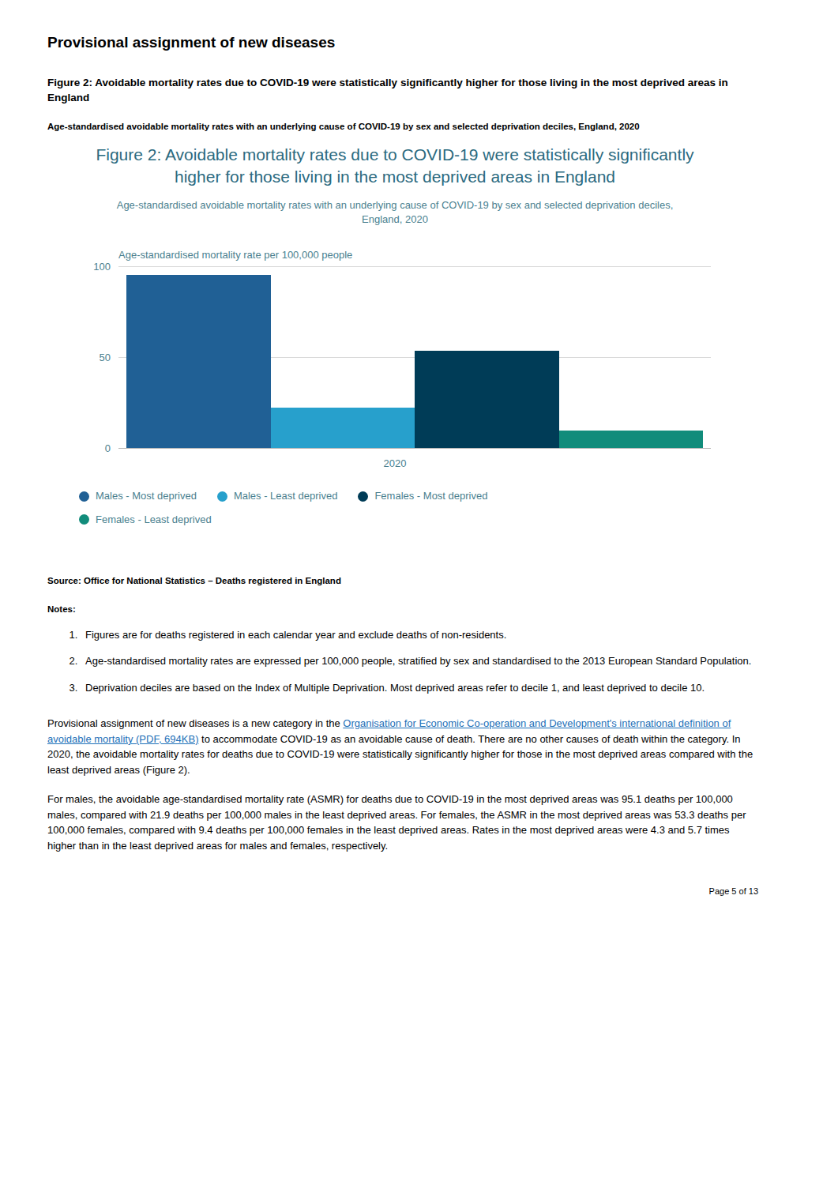Provisional assignment of new diseases
Figure 2: Avoidable mortality rates due to COVID-19 were statistically significantly higher for those living in the most deprived areas in England
Age-standardised avoidable mortality rates with an underlying cause of COVID-19 by sex and selected deprivation deciles, England, 2020
Figure 2: Avoidable mortality rates due to COVID-19 were statistically significantly higher for those living in the most deprived areas in England
Age-standardised avoidable mortality rates with an underlying cause of COVID-19 by sex and selected deprivation deciles, England, 2020
Age-standardised mortality rate per 100,000 people
100
50
0
2020
Males - Most deprived Males - Least deprived Females - Most deprived
Females - Least deprived
Source: Office for National Statistics – Deaths registered in England
Notes:
Figures are for deaths registered in each calendar year and exclude deaths of non-residents.
Age-standardised mortality rates are expressed per 100,000 people, stratified by sex and standardised to the 2013 European Standard Population.
Deprivation deciles are based on the Index of Multiple Deprivation. Most deprived areas refer to decile 1, and least deprived to decile 10.
Provisional assignment of new diseases is a new category in the Organisation for Economic Co-operation and Development's international definition of avoidable mortality (PDF, 694KB) to accommodate COVID-19 as an avoidable cause of death. There are no other causes of death within the category. In 2020, the avoidable mortality rates for deaths due to COVID-19 were statistically significantly higher for those in the most deprived areas compared with the least deprived areas (Figure 2).
For males, the avoidable age-standardised mortality rate (ASMR) for deaths due to COVID-19 in the most deprived areas was 95.1 deaths per 100,000 males, compared with 21.9 deaths per 100,000 males in the least deprived areas. For females, the ASMR in the most deprived areas was 53.3 deaths per 100,000 females, compared with 9.4 deaths per 100,000 females in the least deprived areas. Rates in the most deprived areas were 4.3 and 5.7 times higher than in the least deprived areas for males and females, respectively.
Page 5 of 13